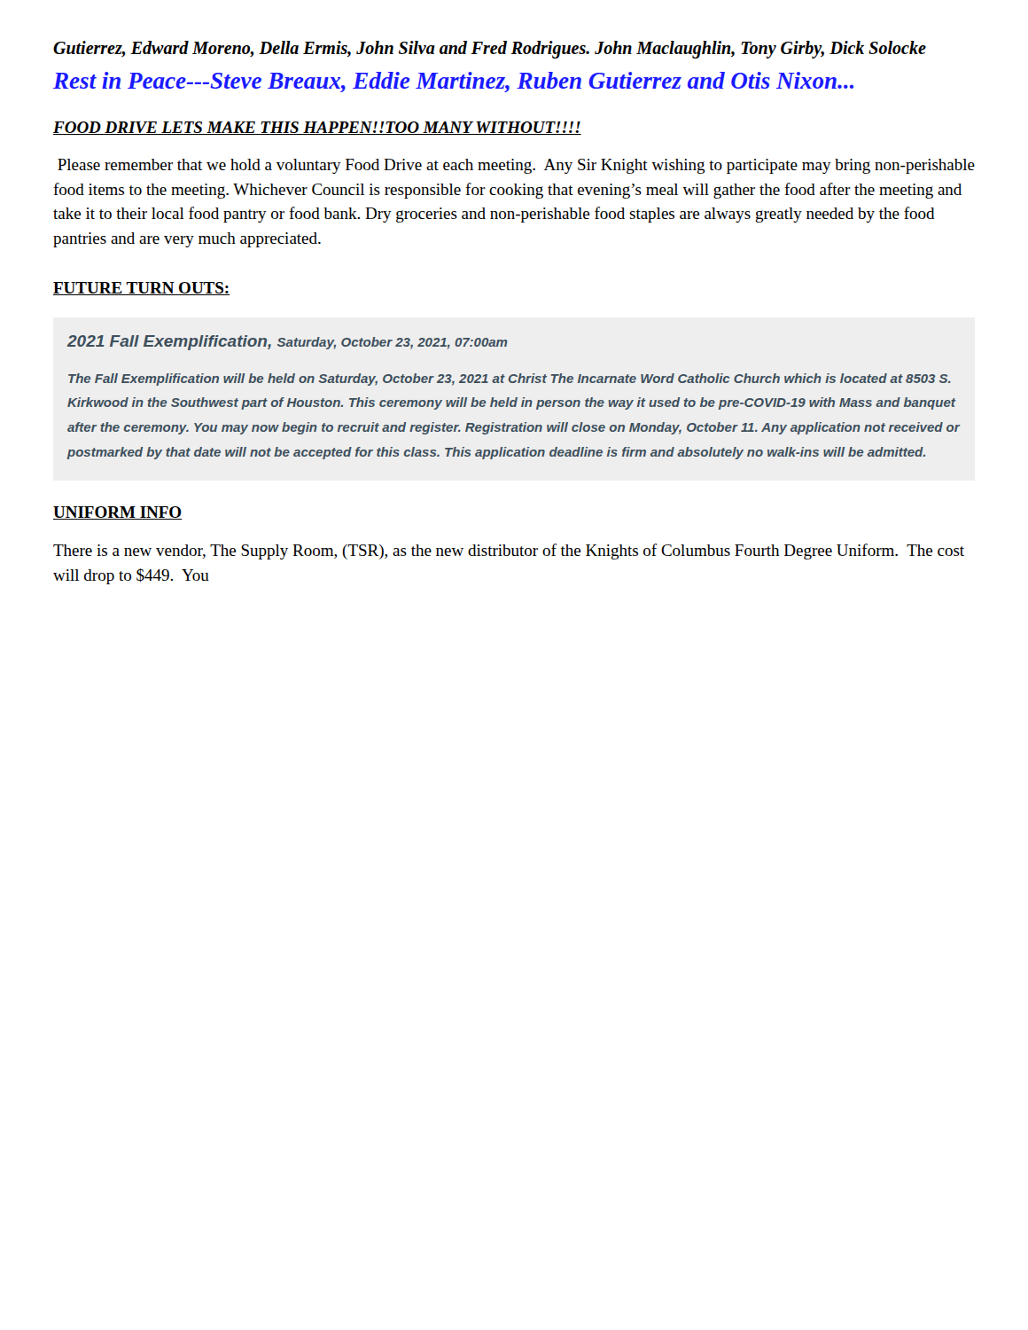Gutierrez, Edward Moreno, Della Ermis, John Silva and Fred Rodrigues. John Maclaughlin, Tony Girby, Dick Solocke
Rest in Peace---Steve Breaux, Eddie Martinez, Ruben Gutierrez and Otis Nixon...
FOOD DRIVE LETS MAKE THIS HAPPEN!!TOO MANY WITHOUT!!!!
Please remember that we hold a voluntary Food Drive at each meeting. Any Sir Knight wishing to participate may bring non-perishable food items to the meeting. Whichever Council is responsible for cooking that evening’s meal will gather the food after the meeting and take it to their local food pantry or food bank. Dry groceries and non-perishable food staples are always greatly needed by the food pantries and are very much appreciated.
FUTURE TURN OUTS:
2021 Fall Exemplification, Saturday, October 23, 2021, 07:00am
The Fall Exemplification will be held on Saturday, October 23, 2021 at Christ The Incarnate Word Catholic Church which is located at 8503 S. Kirkwood in the Southwest part of Houston. This ceremony will be held in person the way it used to be pre-COVID-19 with Mass and banquet after the ceremony. You may now begin to recruit and register. Registration will close on Monday, October 11. Any application not received or postmarked by that date will not be accepted for this class. This application deadline is firm and absolutely no walk-ins will be admitted.
UNIFORM INFO
There is a new vendor, The Supply Room, (TSR), as the new distributor of the Knights of Columbus Fourth Degree Uniform. The cost will drop to $449. You